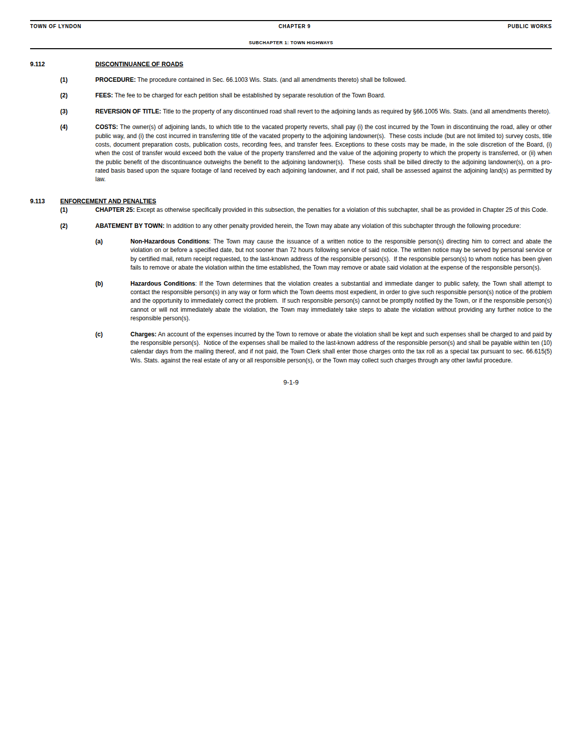TOWN OF LYNDON CHAPTER 9 PUBLIC WORKS
SUBCHAPTER 1: TOWN HIGHWAYS
9.112 DISCONTINUANCE OF ROADS
(1)
PROCEDURE: The procedure contained in Sec. 66.1003 Wis. Stats. (and all amendments thereto) shall be followed.
(2)
FEES: The fee to be charged for each petition shall be established by separate resolution of the Town Board.
(3)
REVERSION OF TITLE: Title to the property of any discontinued road shall revert to the adjoining lands as required by §66.1005 Wis. Stats. (and all amendments thereto).
(4)
COSTS: The owner(s) of adjoining lands, to which title to the vacated property reverts, shall pay (i) the cost incurred by the Town in discontinuing the road, alley or other public way, and (i) the cost incurred in transferring title of the vacated property to the adjoining landowner(s). These costs include (but are not limited to) survey costs, title costs, document preparation costs, publication costs, recording fees, and transfer fees. Exceptions to these costs may be made, in the sole discretion of the Board, (i) when the cost of transfer would exceed both the value of the property transferred and the value of the adjoining property to which the property is transferred, or (ii) when the public benefit of the discontinuance outweighs the benefit to the adjoining landowner(s). These costs shall be billed directly to the adjoining landowner(s), on a pro-rated basis based upon the square footage of land received by each adjoining landowner, and if not paid, shall be assessed against the adjoining land(s) as permitted by law.
9.113 ENFORCEMENT AND PENALTIES
(1)
CHAPTER 25: Except as otherwise specifically provided in this subsection, the penalties for a violation of this subchapter, shall be as provided in Chapter 25 of this Code.
(2)
ABATEMENT BY TOWN: In addition to any other penalty provided herein, the Town may abate any violation of this subchapter through the following procedure:
(a)
Non-Hazardous Conditions: The Town may cause the issuance of a written notice to the responsible person(s) directing him to correct and abate the violation on or before a specified date, but not sooner than 72 hours following service of said notice. The written notice may be served by personal service or by certified mail, return receipt requested, to the last-known address of the responsible person(s). If the responsible person(s) to whom notice has been given fails to remove or abate the violation within the time established, the Town may remove or abate said violation at the expense of the responsible person(s).
(b)
Hazardous Conditions: If the Town determines that the violation creates a substantial and immediate danger to public safety, the Town shall attempt to contact the responsible person(s) in any way or form which the Town deems most expedient, in order to give such responsible person(s) notice of the problem and the opportunity to immediately correct the problem. If such responsible person(s) cannot be promptly notified by the Town, or if the responsible person(s) cannot or will not immediately abate the violation, the Town may immediately take steps to abate the violation without providing any further notice to the responsible person(s).
(c)
Charges: An account of the expenses incurred by the Town to remove or abate the violation shall be kept and such expenses shall be charged to and paid by the responsible person(s). Notice of the expenses shall be mailed to the last-known address of the responsible person(s) and shall be payable within ten (10) calendar days from the mailing thereof, and if not paid, the Town Clerk shall enter those charges onto the tax roll as a special tax pursuant to sec. 66.615(5) Wis. Stats. against the real estate of any or all responsible person(s), or the Town may collect such charges through any other lawful procedure.
9-1-9